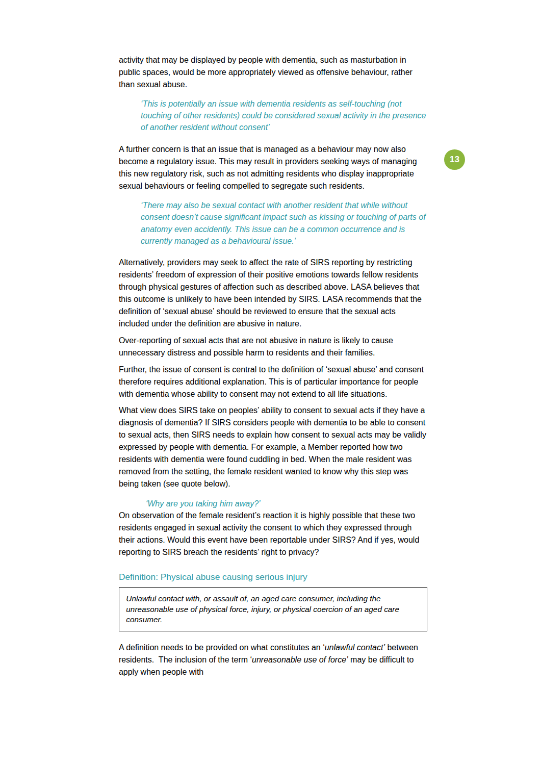13
activity that may be displayed by people with dementia, such as masturbation in public spaces, would be more appropriately viewed as offensive behaviour, rather than sexual abuse.
‘This is potentially an issue with dementia residents as self-touching (not touching of other residents) could be considered sexual activity in the presence of another resident without consent’
A further concern is that an issue that is managed as a behaviour may now also become a regulatory issue. This may result in providers seeking ways of managing this new regulatory risk, such as not admitting residents who display inappropriate sexual behaviours or feeling compelled to segregate such residents.
‘There may also be sexual contact with another resident that while without consent doesn’t cause significant impact such as kissing or touching of parts of anatomy even accidently. This issue can be a common occurrence and is currently managed as a behavioural issue.’
Alternatively, providers may seek to affect the rate of SIRS reporting by restricting residents’ freedom of expression of their positive emotions towards fellow residents through physical gestures of affection such as described above. LASA believes that this outcome is unlikely to have been intended by SIRS. LASA recommends that the definition of ‘sexual abuse’ should be reviewed to ensure that the sexual acts included under the definition are abusive in nature.
Over-reporting of sexual acts that are not abusive in nature is likely to cause unnecessary distress and possible harm to residents and their families.
Further, the issue of consent is central to the definition of ‘sexual abuse’ and consent therefore requires additional explanation. This is of particular importance for people with dementia whose ability to consent may not extend to all life situations.
What view does SIRS take on peoples’ ability to consent to sexual acts if they have a diagnosis of dementia? If SIRS considers people with dementia to be able to consent to sexual acts, then SIRS needs to explain how consent to sexual acts may be validly expressed by people with dementia. For example, a Member reported how two residents with dementia were found cuddling in bed. When the male resident was removed from the setting, the female resident wanted to know why this step was being taken (see quote below).
‘Why are you taking him away?’
On observation of the female resident’s reaction it is highly possible that these two residents engaged in sexual activity the consent to which they expressed through their actions. Would this event have been reportable under SIRS? And if yes, would reporting to SIRS breach the residents’ right to privacy?
Definition: Physical abuse causing serious injury
Unlawful contact with, or assault of, an aged care consumer, including the unreasonable use of physical force, injury, or physical coercion of an aged care consumer.
A definition needs to be provided on what constitutes an ‘unlawful contact’ between residents. The inclusion of the term ‘unreasonable use of force’ may be difficult to apply when people with